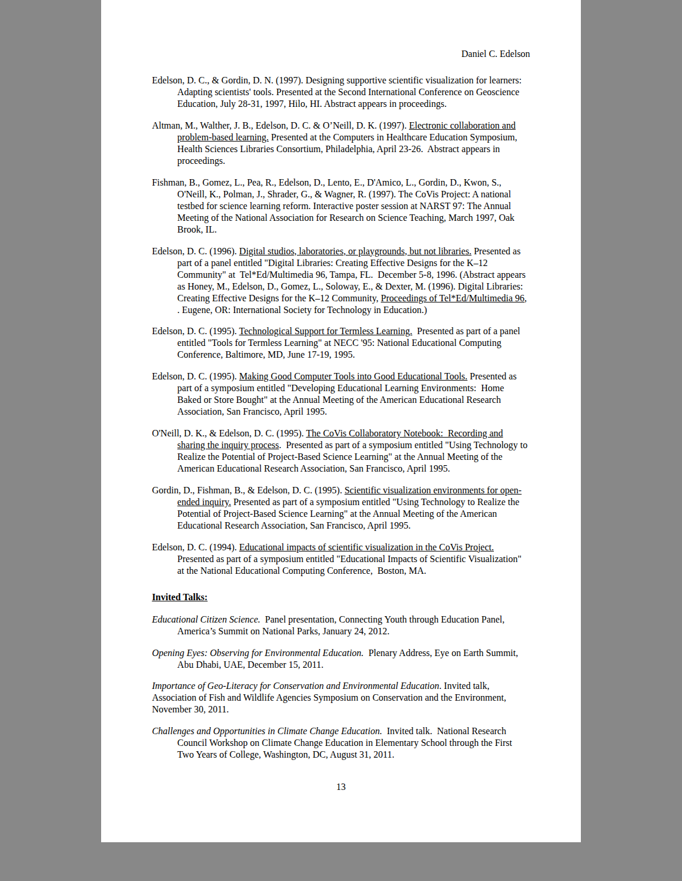Daniel C. Edelson
Edelson, D. C., & Gordin, D. N. (1997). Designing supportive scientific visualization for learners: Adapting scientists' tools. Presented at the Second International Conference on Geoscience Education, July 28-31, 1997, Hilo, HI. Abstract appears in proceedings.
Altman, M., Walther, J. B., Edelson, D. C. & O’Neill, D. K. (1997). Electronic collaboration and problem-based learning. Presented at the Computers in Healthcare Education Symposium, Health Sciences Libraries Consortium, Philadelphia, April 23-26. Abstract appears in proceedings.
Fishman, B., Gomez, L., Pea, R., Edelson, D., Lento, E., D'Amico, L., Gordin, D., Kwon, S., O'Neill, K., Polman, J., Shrader, G., & Wagner, R. (1997). The CoVis Project: A national testbed for science learning reform. Interactive poster session at NARST 97: The Annual Meeting of the National Association for Research on Science Teaching, March 1997, Oak Brook, IL.
Edelson, D. C. (1996). Digital studios, laboratories, or playgrounds, but not libraries. Presented as part of a panel entitled "Digital Libraries: Creating Effective Designs for the K–12 Community" at Tel*Ed/Multimedia 96, Tampa, FL. December 5-8, 1996. (Abstract appears as Honey, M., Edelson, D., Gomez, L., Soloway, E., & Dexter, M. (1996). Digital Libraries: Creating Effective Designs for the K–12 Community, Proceedings of Tel*Ed/Multimedia 96, . Eugene, OR: International Society for Technology in Education.)
Edelson, D. C. (1995). Technological Support for Termless Learning. Presented as part of a panel entitled "Tools for Termless Learning" at NECC '95: National Educational Computing Conference, Baltimore, MD, June 17-19, 1995.
Edelson, D. C. (1995). Making Good Computer Tools into Good Educational Tools. Presented as part of a symposium entitled "Developing Educational Learning Environments: Home Baked or Store Bought" at the Annual Meeting of the American Educational Research Association, San Francisco, April 1995.
O'Neill, D. K., & Edelson, D. C. (1995). The CoVis Collaboratory Notebook: Recording and sharing the inquiry process. Presented as part of a symposium entitled "Using Technology to Realize the Potential of Project-Based Science Learning" at the Annual Meeting of the American Educational Research Association, San Francisco, April 1995.
Gordin, D., Fishman, B., & Edelson, D. C. (1995). Scientific visualization environments for open-ended inquiry. Presented as part of a symposium entitled "Using Technology to Realize the Potential of Project-Based Science Learning" at the Annual Meeting of the American Educational Research Association, San Francisco, April 1995.
Edelson, D. C. (1994). Educational impacts of scientific visualization in the CoVis Project. Presented as part of a symposium entitled "Educational Impacts of Scientific Visualization" at the National Educational Computing Conference, Boston, MA.
Invited Talks:
Educational Citizen Science. Panel presentation, Connecting Youth through Education Panel, America’s Summit on National Parks, January 24, 2012.
Opening Eyes: Observing for Environmental Education. Plenary Address, Eye on Earth Summit, Abu Dhabi, UAE, December 15, 2011.
Importance of Geo-Literacy for Conservation and Environmental Education. Invited talk, Association of Fish and Wildlife Agencies Symposium on Conservation and the Environment, November 30, 2011.
Challenges and Opportunities in Climate Change Education. Invited talk. National Research Council Workshop on Climate Change Education in Elementary School through the First Two Years of College, Washington, DC, August 31, 2011.
13